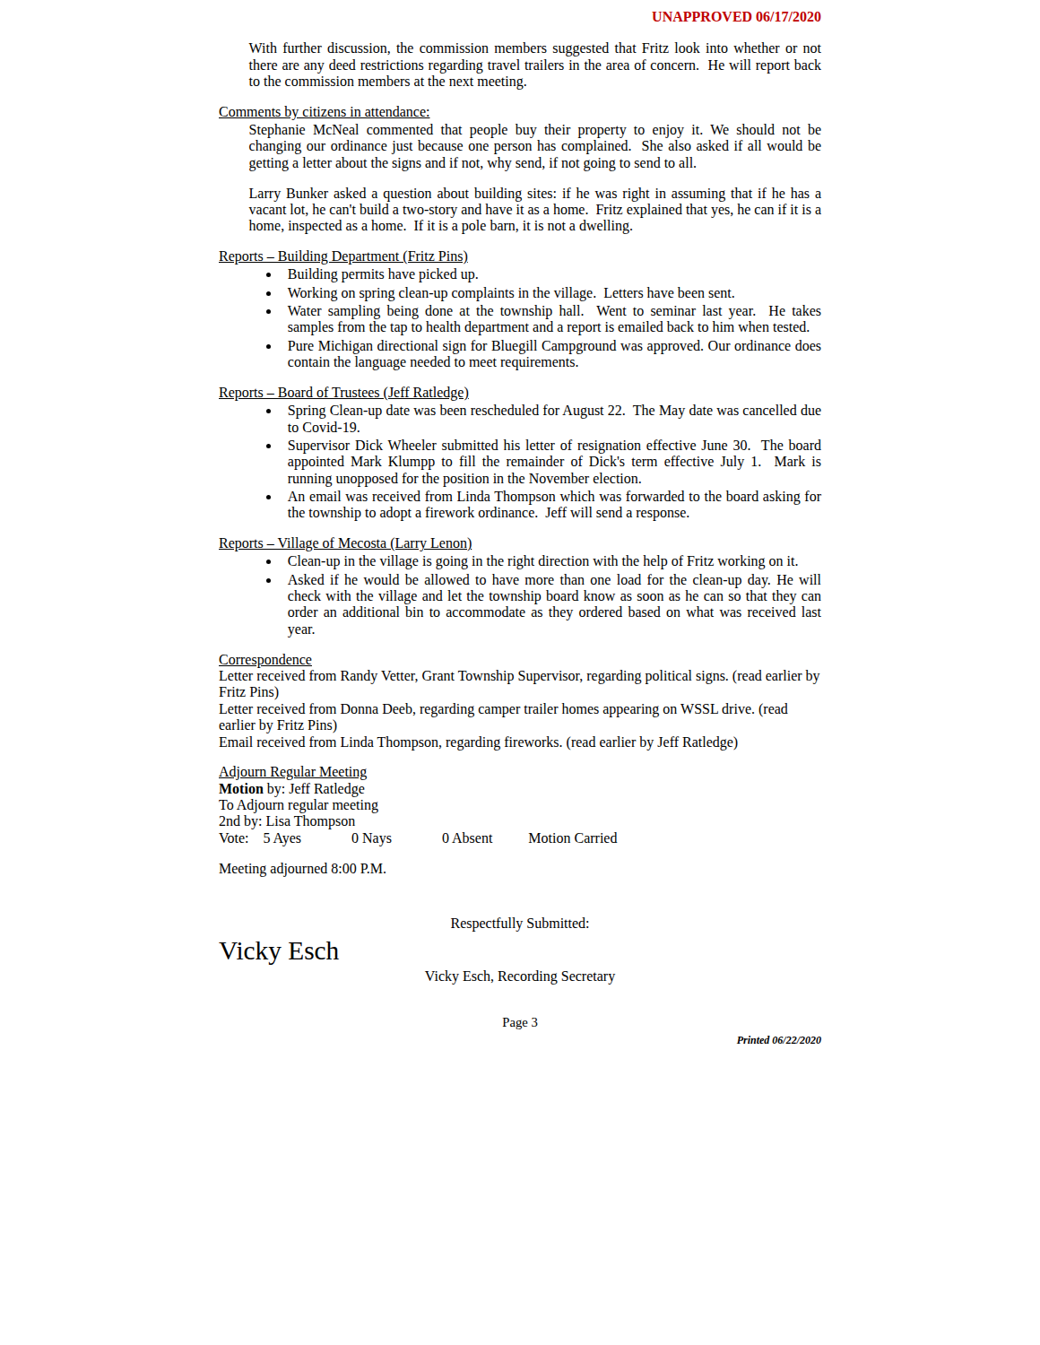UNAPPROVED 06/17/2020
With further discussion, the commission members suggested that Fritz look into whether or not there are any deed restrictions regarding travel trailers in the area of concern. He will report back to the commission members at the next meeting.
Comments by citizens in attendance:
Stephanie McNeal commented that people buy their property to enjoy it. We should not be changing our ordinance just because one person has complained. She also asked if all would be getting a letter about the signs and if not, why send, if not going to send to all.
Larry Bunker asked a question about building sites: if he was right in assuming that if he has a vacant lot, he can't build a two-story and have it as a home. Fritz explained that yes, he can if it is a home, inspected as a home. If it is a pole barn, it is not a dwelling.
Reports – Building Department (Fritz Pins)
Building permits have picked up.
Working on spring clean-up complaints in the village. Letters have been sent.
Water sampling being done at the township hall. Went to seminar last year. He takes samples from the tap to health department and a report is emailed back to him when tested.
Pure Michigan directional sign for Bluegill Campground was approved. Our ordinance does contain the language needed to meet requirements.
Reports – Board of Trustees (Jeff Ratledge)
Spring Clean-up date was been rescheduled for August 22. The May date was cancelled due to Covid-19.
Supervisor Dick Wheeler submitted his letter of resignation effective June 30. The board appointed Mark Klumpp to fill the remainder of Dick's term effective July 1. Mark is running unopposed for the position in the November election.
An email was received from Linda Thompson which was forwarded to the board asking for the township to adopt a firework ordinance. Jeff will send a response.
Reports – Village of Mecosta (Larry Lenon)
Clean-up in the village is going in the right direction with the help of Fritz working on it.
Asked if he would be allowed to have more than one load for the clean-up day. He will check with the village and let the township board know as soon as he can so that they can order an additional bin to accommodate as they ordered based on what was received last year.
Correspondence
Letter received from Randy Vetter, Grant Township Supervisor, regarding political signs. (read earlier by Fritz Pins)
Letter received from Donna Deeb, regarding camper trailer homes appearing on WSSL drive. (read earlier by Fritz Pins)
Email received from Linda Thompson, regarding fireworks. (read earlier by Jeff Ratledge)
Adjourn Regular Meeting
Motion by: Jeff Ratledge
To Adjourn regular meeting
2nd by: Lisa Thompson
Vote: 5 Ayes 0 Nays 0 Absent Motion Carried
Meeting adjourned 8:00 P.M.
Respectfully Submitted:
Vicky Esch
Vicky Esch, Recording Secretary
Page 3
Printed 06/22/2020